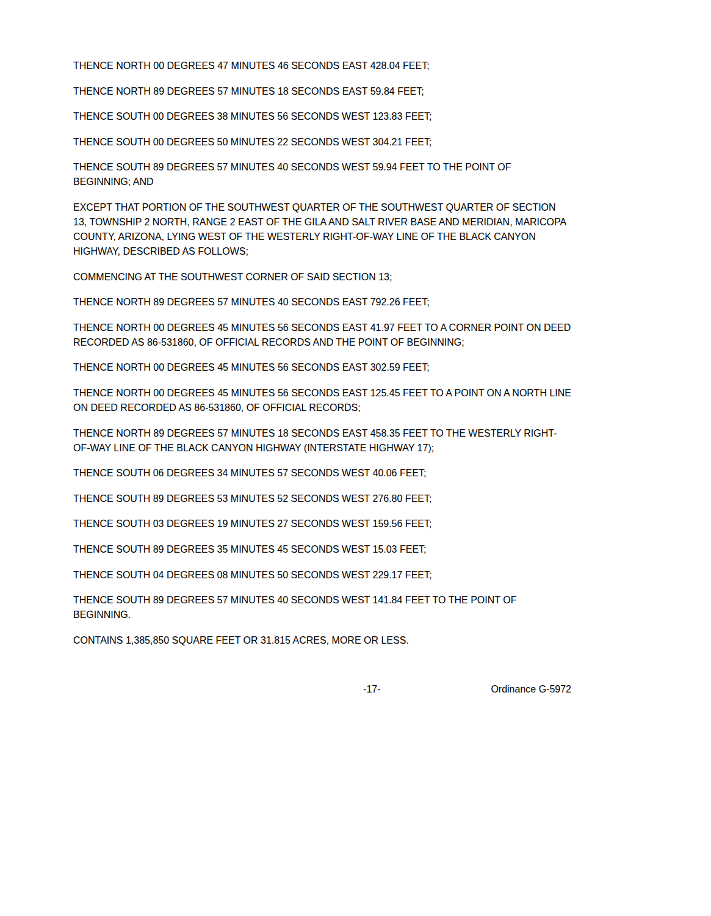THENCE NORTH 00 DEGREES 47 MINUTES 46 SECONDS EAST 428.04 FEET;
THENCE NORTH 89 DEGREES 57 MINUTES 18 SECONDS EAST 59.84 FEET;
THENCE SOUTH 00 DEGREES 38 MINUTES 56 SECONDS WEST 123.83 FEET;
THENCE SOUTH 00 DEGREES 50 MINUTES 22 SECONDS WEST 304.21 FEET;
THENCE SOUTH 89 DEGREES 57 MINUTES 40 SECONDS WEST 59.94 FEET TO THE POINT OF BEGINNING; AND
EXCEPT THAT PORTION OF THE SOUTHWEST QUARTER OF THE SOUTHWEST QUARTER OF SECTION 13, TOWNSHIP 2 NORTH, RANGE 2 EAST OF THE GILA AND SALT RIVER BASE AND MERIDIAN, MARICOPA COUNTY, ARIZONA, LYING WEST OF THE WESTERLY RIGHT-OF-WAY LINE OF THE BLACK CANYON HIGHWAY, DESCRIBED AS FOLLOWS;
COMMENCING AT THE SOUTHWEST CORNER OF SAID SECTION 13;
THENCE NORTH 89 DEGREES 57 MINUTES 40 SECONDS EAST 792.26 FEET;
THENCE NORTH 00 DEGREES 45 MINUTES 56 SECONDS EAST 41.97 FEET TO A CORNER POINT ON DEED RECORDED AS 86-531860, OF OFFICIAL RECORDS AND THE POINT OF BEGINNING;
THENCE NORTH 00 DEGREES 45 MINUTES 56 SECONDS EAST 302.59 FEET;
THENCE NORTH 00 DEGREES 45 MINUTES 56 SECONDS EAST 125.45 FEET TO A POINT ON A NORTH LINE ON DEED RECORDED AS 86-531860, OF OFFICIAL RECORDS;
THENCE NORTH 89 DEGREES 57 MINUTES 18 SECONDS EAST 458.35 FEET TO THE WESTERLY RIGHT-OF-WAY LINE OF THE BLACK CANYON HIGHWAY (INTERSTATE HIGHWAY 17);
THENCE SOUTH 06 DEGREES 34 MINUTES 57 SECONDS WEST 40.06 FEET;
THENCE SOUTH 89 DEGREES 53 MINUTES 52 SECONDS WEST 276.80 FEET;
THENCE SOUTH 03 DEGREES 19 MINUTES 27 SECONDS WEST 159.56 FEET;
THENCE SOUTH 89 DEGREES 35 MINUTES 45 SECONDS WEST 15.03 FEET;
THENCE SOUTH 04 DEGREES 08 MINUTES 50 SECONDS WEST 229.17 FEET;
THENCE SOUTH 89 DEGREES 57 MINUTES 40 SECONDS WEST 141.84 FEET TO THE POINT OF BEGINNING.
CONTAINS 1,385,850 SQUARE FEET OR 31.815 ACRES, MORE OR LESS.
-17- Ordinance G-5972